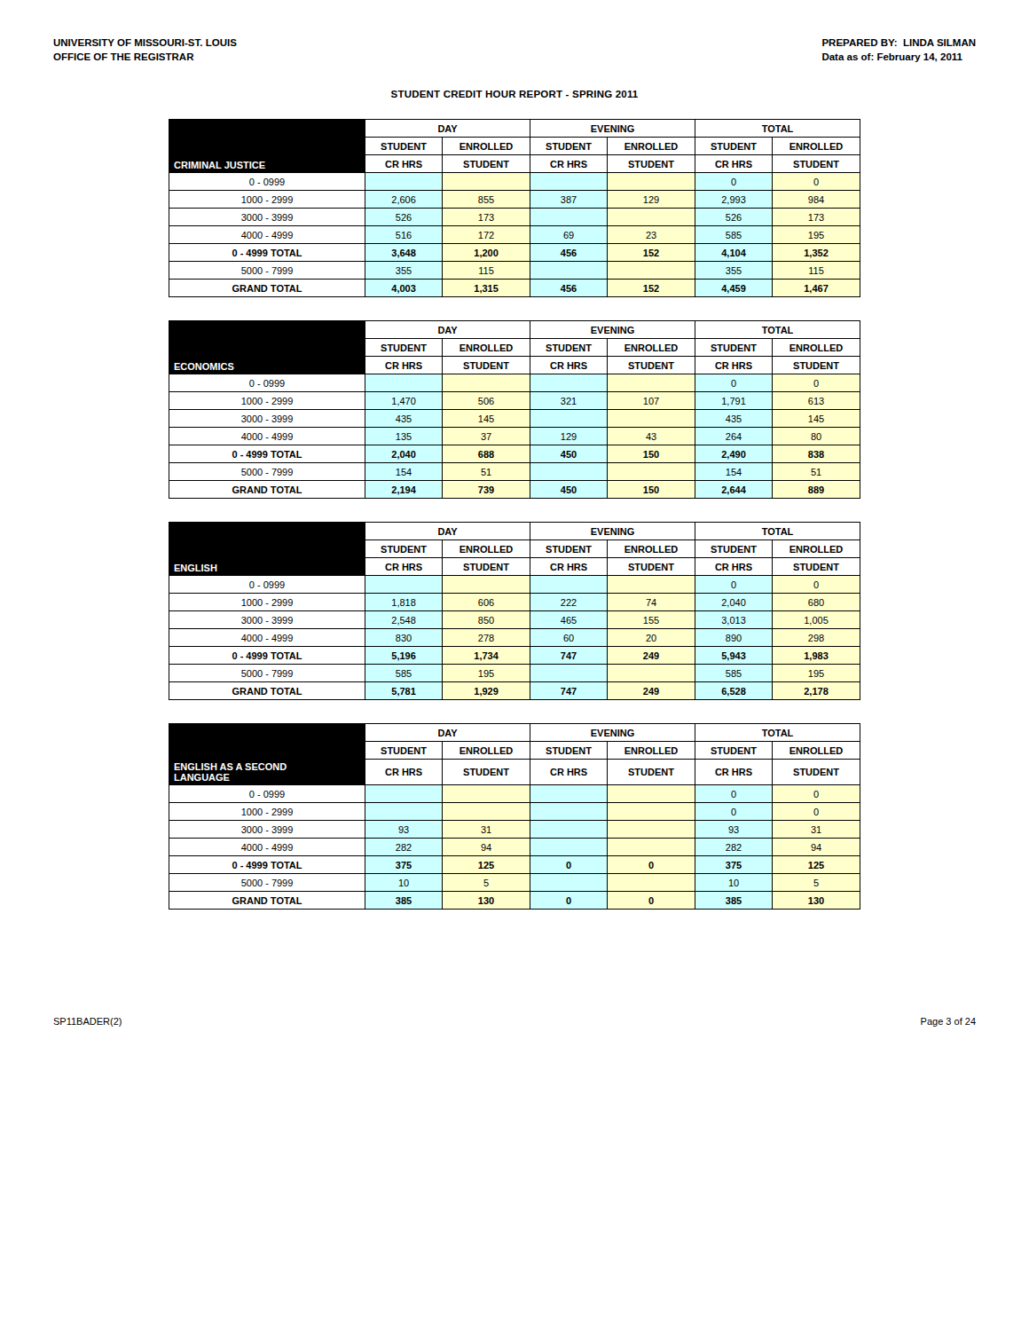UNIVERSITY OF MISSOURI-ST. LOUIS
OFFICE OF THE REGISTRAR
PREPARED BY: LINDA SILMAN
Data as of: February 14, 2011
STUDENT CREDIT HOUR REPORT - SPRING 2011
| | DAY | EVENING | TOTAL |
| STUDENT | ENROLLED | STUDENT | ENROLLED | STUDENT | ENROLLED |
| CRIMINAL JUSTICE | CR HRS | STUDENT | CR HRS | STUDENT | CR HRS | STUDENT |
| 0 - 0999 | | | | | 0 | 0 |
| 1000 - 2999 | 2,606 | 855 | 387 | 129 | 2,993 | 984 |
| 3000 - 3999 | 526 | 173 | | | 526 | 173 |
| 4000 - 4999 | 516 | 172 | 69 | 23 | 585 | 195 |
| 0 - 4999 TOTAL | 3,648 | 1,200 | 456 | 152 | 4,104 | 1,352 |
| 5000 - 7999 | 355 | 115 | | | 355 | 115 |
| GRAND TOTAL | 4,003 | 1,315 | 456 | 152 | 4,459 | 1,467 |
| | DAY | EVENING | TOTAL |
| STUDENT | ENROLLED | STUDENT | ENROLLED | STUDENT | ENROLLED |
| ECONOMICS | CR HRS | STUDENT | CR HRS | STUDENT | CR HRS | STUDENT |
| 0 - 0999 | | | | | 0 | 0 |
| 1000 - 2999 | 1,470 | 506 | 321 | 107 | 1,791 | 613 |
| 3000 - 3999 | 435 | 145 | | | 435 | 145 |
| 4000 - 4999 | 135 | 37 | 129 | 43 | 264 | 80 |
| 0 - 4999 TOTAL | 2,040 | 688 | 450 | 150 | 2,490 | 838 |
| 5000 - 7999 | 154 | 51 | | | 154 | 51 |
| GRAND TOTAL | 2,194 | 739 | 450 | 150 | 2,644 | 889 |
| | DAY | EVENING | TOTAL |
| STUDENT | ENROLLED | STUDENT | ENROLLED | STUDENT | ENROLLED |
| ENGLISH | CR HRS | STUDENT | CR HRS | STUDENT | CR HRS | STUDENT |
| 0 - 0999 | | | | | 0 | 0 |
| 1000 - 2999 | 1,818 | 606 | 222 | 74 | 2,040 | 680 |
| 3000 - 3999 | 2,548 | 850 | 465 | 155 | 3,013 | 1,005 |
| 4000 - 4999 | 830 | 278 | 60 | 20 | 890 | 298 |
| 0 - 4999 TOTAL | 5,196 | 1,734 | 747 | 249 | 5,943 | 1,983 |
| 5000 - 7999 | 585 | 195 | | | 585 | 195 |
| GRAND TOTAL | 5,781 | 1,929 | 747 | 249 | 6,528 | 2,178 |
| | DAY | EVENING | TOTAL |
| STUDENT | ENROLLED | STUDENT | ENROLLED | STUDENT | ENROLLED |
| ENGLISH AS A SECOND LANGUAGE | CR HRS | STUDENT | CR HRS | STUDENT | CR HRS | STUDENT |
| 0 - 0999 | | | | | 0 | 0 |
| 1000 - 2999 | | | | | 0 | 0 |
| 3000 - 3999 | 93 | 31 | | | 93 | 31 |
| 4000 - 4999 | 282 | 94 | | | 282 | 94 |
| 0 - 4999 TOTAL | 375 | 125 | 0 | 0 | 375 | 125 |
| 5000 - 7999 | 10 | 5 | | | 10 | 5 |
| GRAND TOTAL | 385 | 130 | 0 | 0 | 385 | 130 |
SP11BADER(2)
Page 3 of 24